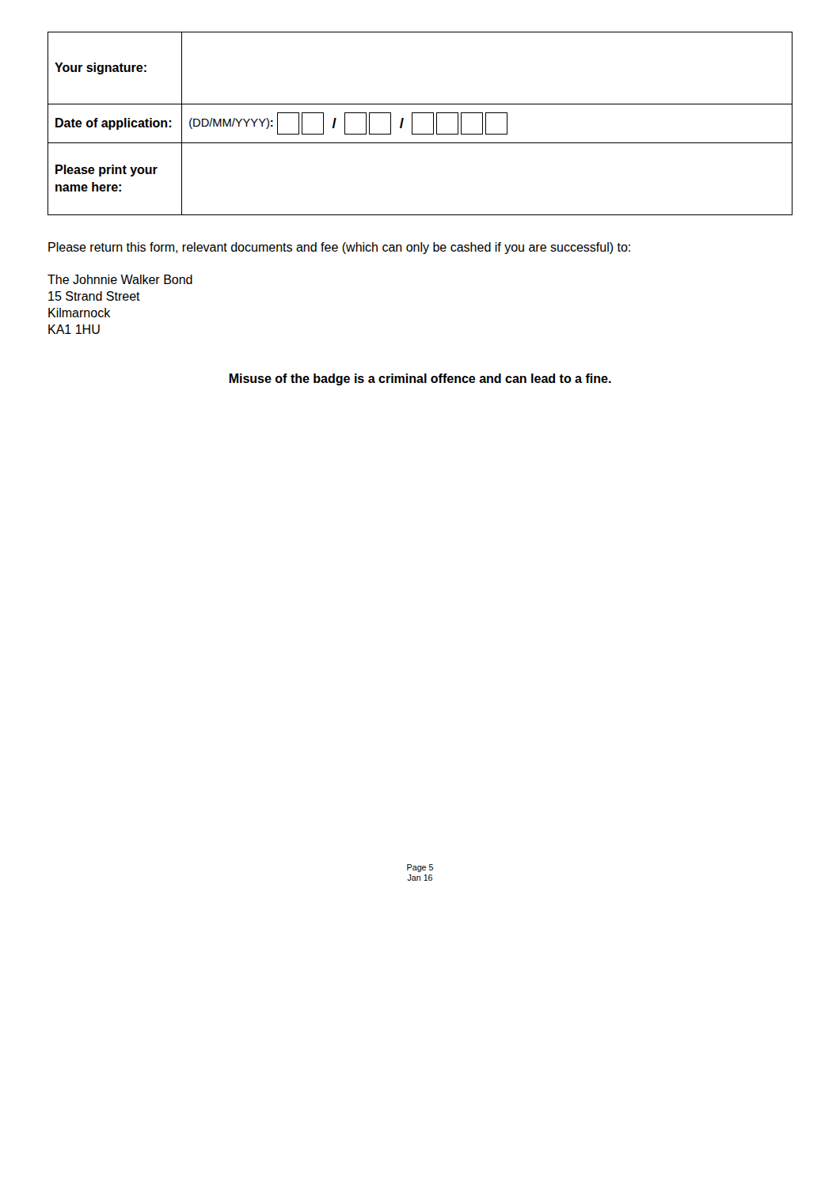| Your signature: | |
| Date of application: | (DD/MM/YYYY) : / / |
| Please print your name here: | |
Please return this form, relevant documents and fee (which can only be cashed if you are successful) to:
The Johnnie Walker Bond
15 Strand Street
Kilmarnock
KA1 1HU
Misuse of the badge is a criminal offence and can lead to a fine.
Page 5
Jan 16